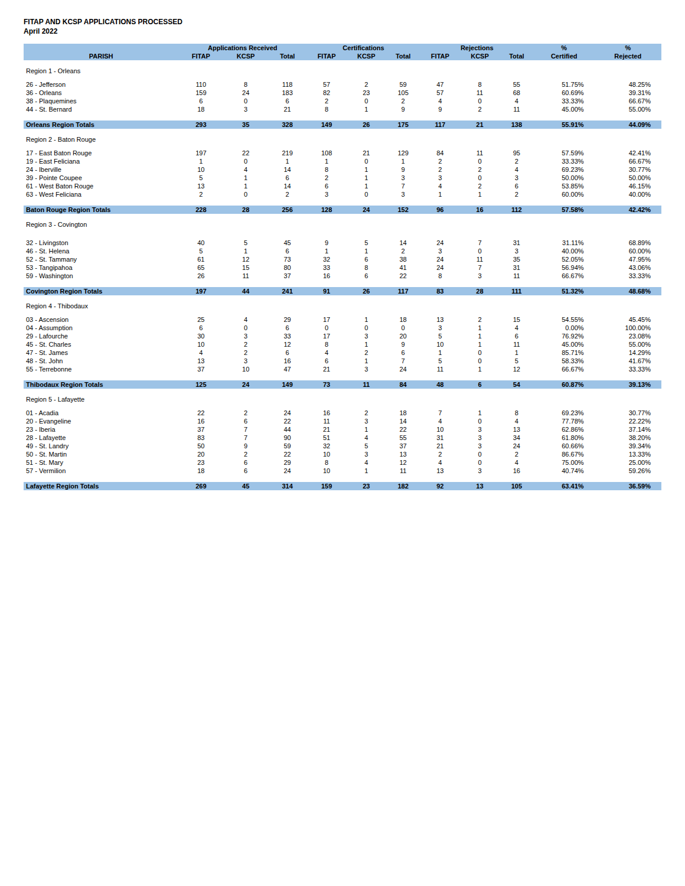FITAP AND KCSP APPLICATIONS PROCESSED
April 2022
| | Applications Received | Certifications | Rejections | % | % |
| --- | --- | --- | --- | --- | --- |
| PARISH | FITAP | KCSP | Total | FITAP | KCSP | Total | FITAP | KCSP | Total | Certified | Rejected |
| Region 1 - Orleans |
| 26 - Jefferson | 110 | 8 | 118 | 57 | 2 | 59 | 47 | 8 | 55 | 51.75% | 48.25% |
| 36 - Orleans | 159 | 24 | 183 | 82 | 23 | 105 | 57 | 11 | 68 | 60.69% | 39.31% |
| 38 - Plaquemines | 6 | 0 | 6 | 2 | 0 | 2 | 4 | 0 | 4 | 33.33% | 66.67% |
| 44 - St. Bernard | 18 | 3 | 21 | 8 | 1 | 9 | 9 | 2 | 11 | 45.00% | 55.00% |
| Orleans Region Totals | 293 | 35 | 328 | 149 | 26 | 175 | 117 | 21 | 138 | 55.91% | 44.09% |
| Region 2 - Baton Rouge |
| 17 - East Baton Rouge | 197 | 22 | 219 | 108 | 21 | 129 | 84 | 11 | 95 | 57.59% | 42.41% |
| 19 - East Feliciana | 1 | 0 | 1 | 1 | 0 | 1 | 2 | 0 | 2 | 33.33% | 66.67% |
| 24 - Iberville | 10 | 4 | 14 | 8 | 1 | 9 | 2 | 2 | 4 | 69.23% | 30.77% |
| 39 - Pointe Coupee | 5 | 1 | 6 | 2 | 1 | 3 | 3 | 0 | 3 | 50.00% | 50.00% |
| 61 - West Baton Rouge | 13 | 1 | 14 | 6 | 1 | 7 | 4 | 2 | 6 | 53.85% | 46.15% |
| 63 - West Feliciana | 2 | 0 | 2 | 3 | 0 | 3 | 1 | 1 | 2 | 60.00% | 40.00% |
| Baton Rouge Region Totals | 228 | 28 | 256 | 128 | 24 | 152 | 96 | 16 | 112 | 57.58% | 42.42% |
| Region 3 - Covington |
| 32 - Livingston | 40 | 5 | 45 | 9 | 5 | 14 | 24 | 7 | 31 | 31.11% | 68.89% |
| 46 - St. Helena | 5 | 1 | 6 | 1 | 1 | 2 | 3 | 0 | 3 | 40.00% | 60.00% |
| 52 - St. Tammany | 61 | 12 | 73 | 32 | 6 | 38 | 24 | 11 | 35 | 52.05% | 47.95% |
| 53 - Tangipahoa | 65 | 15 | 80 | 33 | 8 | 41 | 24 | 7 | 31 | 56.94% | 43.06% |
| 59 - Washington | 26 | 11 | 37 | 16 | 6 | 22 | 8 | 3 | 11 | 66.67% | 33.33% |
| Covington Region Totals | 197 | 44 | 241 | 91 | 26 | 117 | 83 | 28 | 111 | 51.32% | 48.68% |
| Region 4 - Thibodaux |
| 03 - Ascension | 25 | 4 | 29 | 17 | 1 | 18 | 13 | 2 | 15 | 54.55% | 45.45% |
| 04 - Assumption | 6 | 0 | 6 | 0 | 0 | 0 | 3 | 1 | 4 | 0.00% | 100.00% |
| 29 - Lafourche | 30 | 3 | 33 | 17 | 3 | 20 | 5 | 1 | 6 | 76.92% | 23.08% |
| 45 - St. Charles | 10 | 2 | 12 | 8 | 1 | 9 | 10 | 1 | 11 | 45.00% | 55.00% |
| 47 - St. James | 4 | 2 | 6 | 4 | 2 | 6 | 1 | 0 | 1 | 85.71% | 14.29% |
| 48 - St. John | 13 | 3 | 16 | 6 | 1 | 7 | 5 | 0 | 5 | 58.33% | 41.67% |
| 55 - Terrebonne | 37 | 10 | 47 | 21 | 3 | 24 | 11 | 1 | 12 | 66.67% | 33.33% |
| Thibodaux Region Totals | 125 | 24 | 149 | 73 | 11 | 84 | 48 | 6 | 54 | 60.87% | 39.13% |
| Region 5 - Lafayette |
| 01 - Acadia | 22 | 2 | 24 | 16 | 2 | 18 | 7 | 1 | 8 | 69.23% | 30.77% |
| 20 - Evangeline | 16 | 6 | 22 | 11 | 3 | 14 | 4 | 0 | 4 | 77.78% | 22.22% |
| 23 - Iberia | 37 | 7 | 44 | 21 | 1 | 22 | 10 | 3 | 13 | 62.86% | 37.14% |
| 28 - Lafayette | 83 | 7 | 90 | 51 | 4 | 55 | 31 | 3 | 34 | 61.80% | 38.20% |
| 49 - St. Landry | 50 | 9 | 59 | 32 | 5 | 37 | 21 | 3 | 24 | 60.66% | 39.34% |
| 50 - St. Martin | 20 | 2 | 22 | 10 | 3 | 13 | 2 | 0 | 2 | 86.67% | 13.33% |
| 51 - St. Mary | 23 | 6 | 29 | 8 | 4 | 12 | 4 | 0 | 4 | 75.00% | 25.00% |
| 57 - Vermilion | 18 | 6 | 24 | 10 | 1 | 11 | 13 | 3 | 16 | 40.74% | 59.26% |
| Lafayette Region Totals | 269 | 45 | 314 | 159 | 23 | 182 | 92 | 13 | 105 | 63.41% | 36.59% |